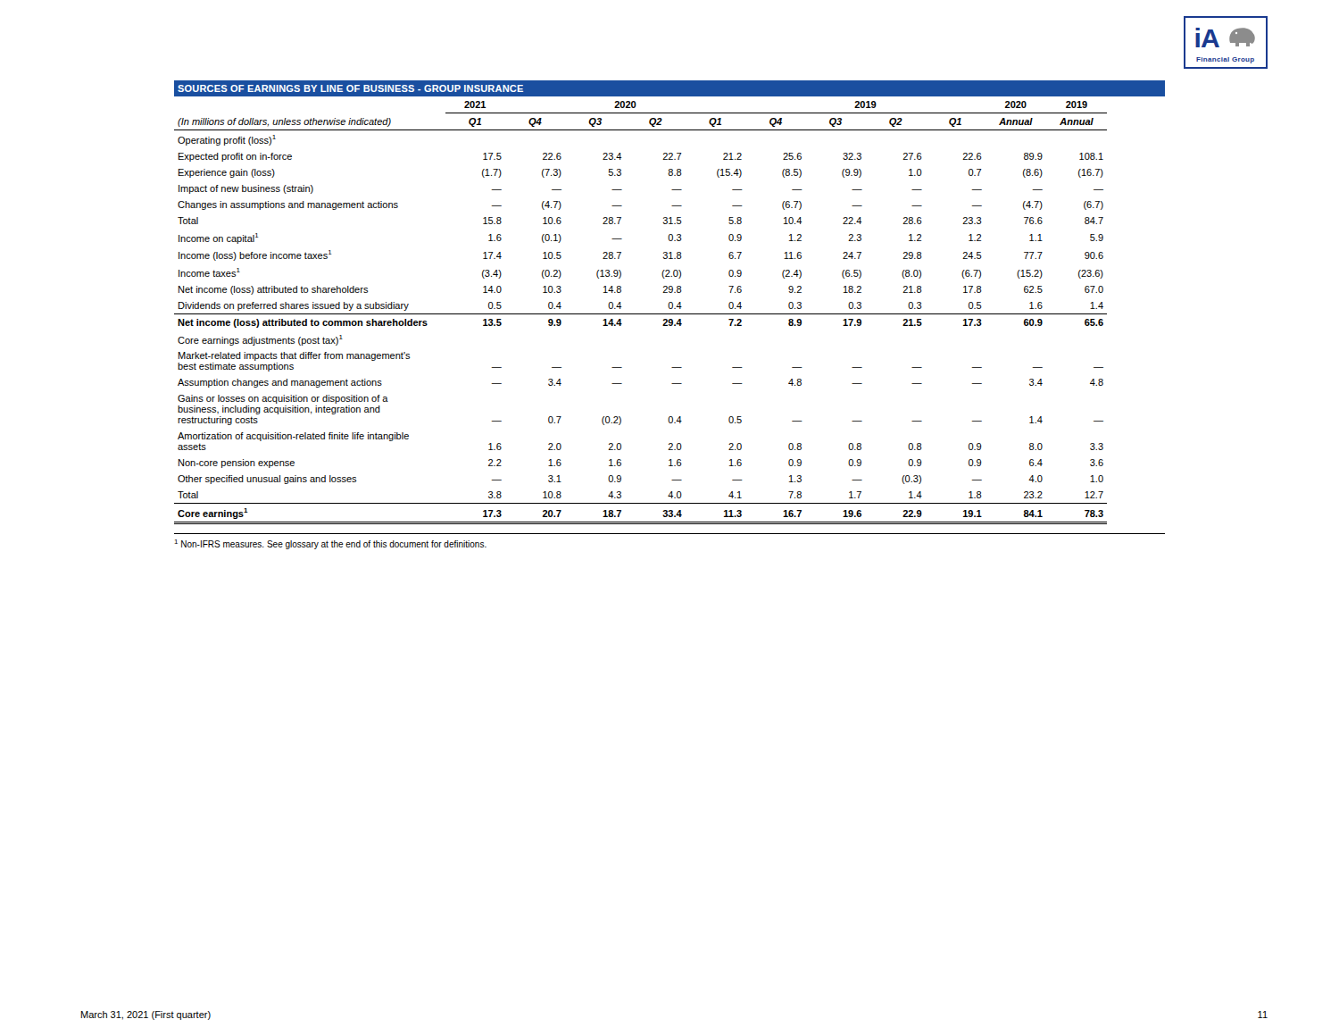iA
Financial Group
| SOURCES OF EARNINGS BY LINE OF BUSINESS - GROUP INSURANCE |
| --- |
| | 2021 | 2020 | 2019 | 2020 | 2019 |
| (In millions of dollars, unless otherwise indicated) | Q1 | Q4 | Q3 | Q2 | Q1 | Q4 | Q3 | Q2 | Q1 | Annual | Annual |
| Operating profit (loss) 1 | | | | | | | | | | | |
| Expected profit on in-force | 17.5 | 22.6 | 23.4 | 22.7 | 21.2 | 25.6 | 32.3 | 27.6 | 22.6 | 89.9 | 108.1 |
| Experience gain (loss) | (1.7) | (7.3) | 5.3 | 8.8 | (15.4) | (8.5) | (9.9) | 1.0 | 0.7 | (8.6) | (16.7) |
| Impact of new business (strain) | — | — | — | — | — | — | — | — | — | — | — |
| Changes in assumptions and management actions | — | (4.7) | — | — | — | (6.7) | — | — | — | (4.7) | (6.7) |
| Total | 15.8 | 10.6 | 28.7 | 31.5 | 5.8 | 10.4 | 22.4 | 28.6 | 23.3 | 76.6 | 84.7 |
| Income on capital 1 | 1.6 | (0.1) | — | 0.3 | 0.9 | 1.2 | 2.3 | 1.2 | 1.2 | 1.1 | 5.9 |
| Income (loss) before income taxes 1 | 17.4 | 10.5 | 28.7 | 31.8 | 6.7 | 11.6 | 24.7 | 29.8 | 24.5 | 77.7 | 90.6 |
| Income taxes 1 | (3.4) | (0.2) | (13.9) | (2.0) | 0.9 | (2.4) | (6.5) | (8.0) | (6.7) | (15.2) | (23.6) |
| Net income (loss) attributed to shareholders | 14.0 | 10.3 | 14.8 | 29.8 | 7.6 | 9.2 | 18.2 | 21.8 | 17.8 | 62.5 | 67.0 |
| Dividends on preferred shares issued by a subsidiary | 0.5 | 0.4 | 0.4 | 0.4 | 0.4 | 0.3 | 0.3 | 0.3 | 0.5 | 1.6 | 1.4 |
| Net income (loss) attributed to common shareholders | 13.5 | 9.9 | 14.4 | 29.4 | 7.2 | 8.9 | 17.9 | 21.5 | 17.3 | 60.9 | 65.6 |
| Core earnings adjustments (post tax) 1 | | | | | | | | | | | |
| Market-related impacts that differ from management's best estimate assumptions | — | — | — | — | — | — | — | — | — | — | — |
| Assumption changes and management actions | — | 3.4 | — | — | — | 4.8 | — | — | — | 3.4 | 4.8 |
| Gains or losses on acquisition or disposition of a business, including acquisition, integration and restructuring costs | — | 0.7 | (0.2) | 0.4 | 0.5 | — | — | — | — | 1.4 | — |
| Amortization of acquisition-related finite life intangible assets | 1.6 | 2.0 | 2.0 | 2.0 | 2.0 | 0.8 | 0.8 | 0.8 | 0.9 | 8.0 | 3.3 |
| Non-core pension expense | 2.2 | 1.6 | 1.6 | 1.6 | 1.6 | 0.9 | 0.9 | 0.9 | 0.9 | 6.4 | 3.6 |
| Other specified unusual gains and losses | — | 3.1 | 0.9 | — | — | 1.3 | — | (0.3) | — | 4.0 | 1.0 |
| Total | 3.8 | 10.8 | 4.3 | 4.0 | 4.1 | 7.8 | 1.7 | 1.4 | 1.8 | 23.2 | 12.7 |
| Core earnings 1 | 17.3 | 20.7 | 18.7 | 33.4 | 11.3 | 16.7 | 19.6 | 22.9 | 19.1 | 84.1 | 78.3 |
1 Non-IFRS measures. See glossary at the end of this document for definitions.
March 31, 2021 (First quarter) 11